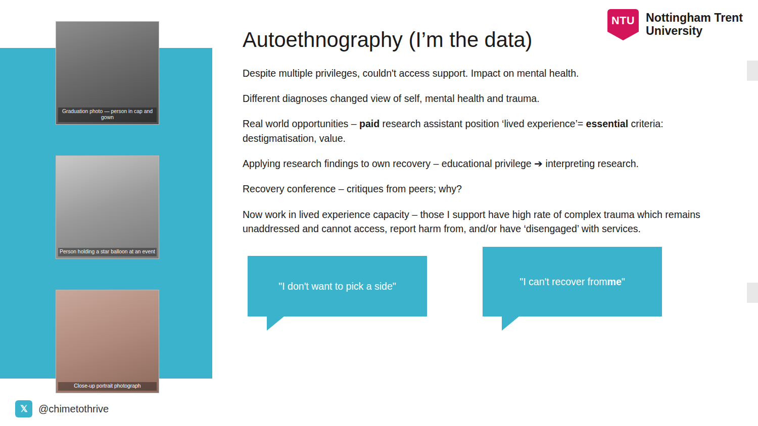NTU
Nottingham Trent
University
Graduation photo — person in cap and gown
Person holding a star balloon at an event
Close-up portrait photograph
Autoethnography (I’m the data)
Despite multiple privileges, couldn't access support. Impact on mental health.
Different diagnoses changed view of self, mental health and trauma.
Real world opportunities – paid research assistant position ‘lived experience’= essential criteria: destigmatisation, value.
Applying research findings to own recovery – educational privilege ➔ interpreting research.
Recovery conference – critiques from peers; why?
Now work in lived experience capacity – those I support have high rate of complex trauma which remains unaddressed and cannot access, report harm from, and/or have ‘disengaged’ with services.
"I don't want to pick a side"
"I can't recover from me"
𝕏 @chimetothrive